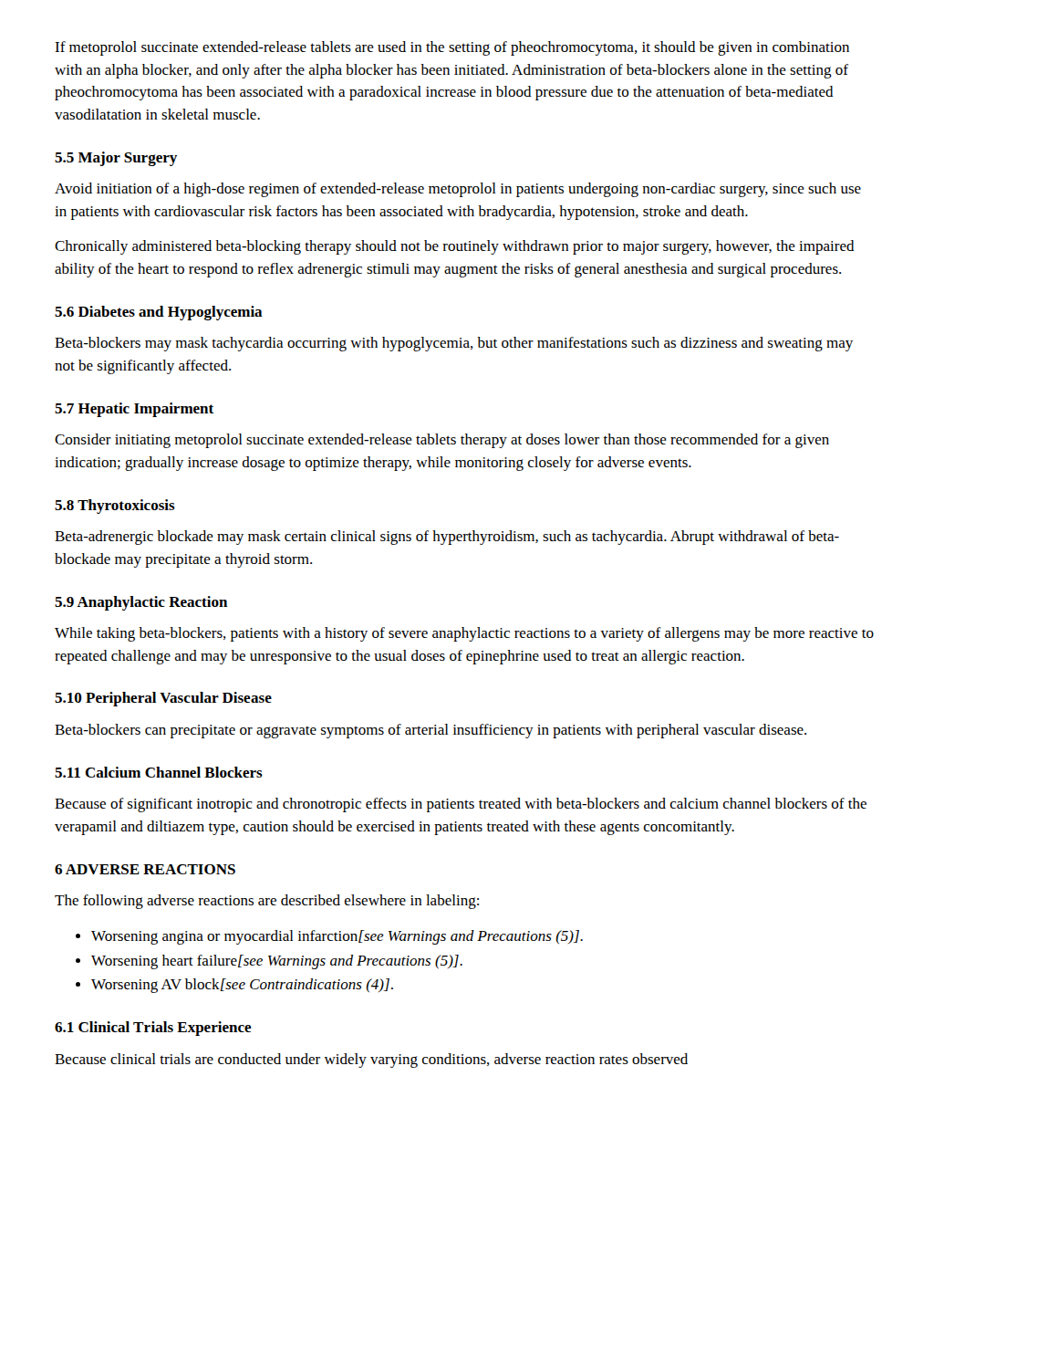If metoprolol succinate extended-release tablets are used in the setting of pheochromocytoma, it should be given in combination with an alpha blocker, and only after the alpha blocker has been initiated. Administration of beta-blockers alone in the setting of pheochromocytoma has been associated with a paradoxical increase in blood pressure due to the attenuation of beta-mediated vasodilatation in skeletal muscle.
5.5 Major Surgery
Avoid initiation of a high-dose regimen of extended-release metoprolol in patients undergoing non-cardiac surgery, since such use in patients with cardiovascular risk factors has been associated with bradycardia, hypotension, stroke and death.
Chronically administered beta-blocking therapy should not be routinely withdrawn prior to major surgery, however, the impaired ability of the heart to respond to reflex adrenergic stimuli may augment the risks of general anesthesia and surgical procedures.
5.6 Diabetes and Hypoglycemia
Beta-blockers may mask tachycardia occurring with hypoglycemia, but other manifestations such as dizziness and sweating may not be significantly affected.
5.7 Hepatic Impairment
Consider initiating metoprolol succinate extended-release tablets therapy at doses lower than those recommended for a given indication; gradually increase dosage to optimize therapy, while monitoring closely for adverse events.
5.8 Thyrotoxicosis
Beta-adrenergic blockade may mask certain clinical signs of hyperthyroidism, such as tachycardia. Abrupt withdrawal of beta-blockade may precipitate a thyroid storm.
5.9 Anaphylactic Reaction
While taking beta-blockers, patients with a history of severe anaphylactic reactions to a variety of allergens may be more reactive to repeated challenge and may be unresponsive to the usual doses of epinephrine used to treat an allergic reaction.
5.10 Peripheral Vascular Disease
Beta-blockers can precipitate or aggravate symptoms of arterial insufficiency in patients with peripheral vascular disease.
5.11 Calcium Channel Blockers
Because of significant inotropic and chronotropic effects in patients treated with beta-blockers and calcium channel blockers of the verapamil and diltiazem type, caution should be exercised in patients treated with these agents concomitantly.
6 ADVERSE REACTIONS
The following adverse reactions are described elsewhere in labeling:
Worsening angina or myocardial infarction[see Warnings and Precautions (5)].
Worsening heart failure[see Warnings and Precautions (5)].
Worsening AV block[see Contraindications (4)].
6.1 Clinical Trials Experience
Because clinical trials are conducted under widely varying conditions, adverse reaction rates observed